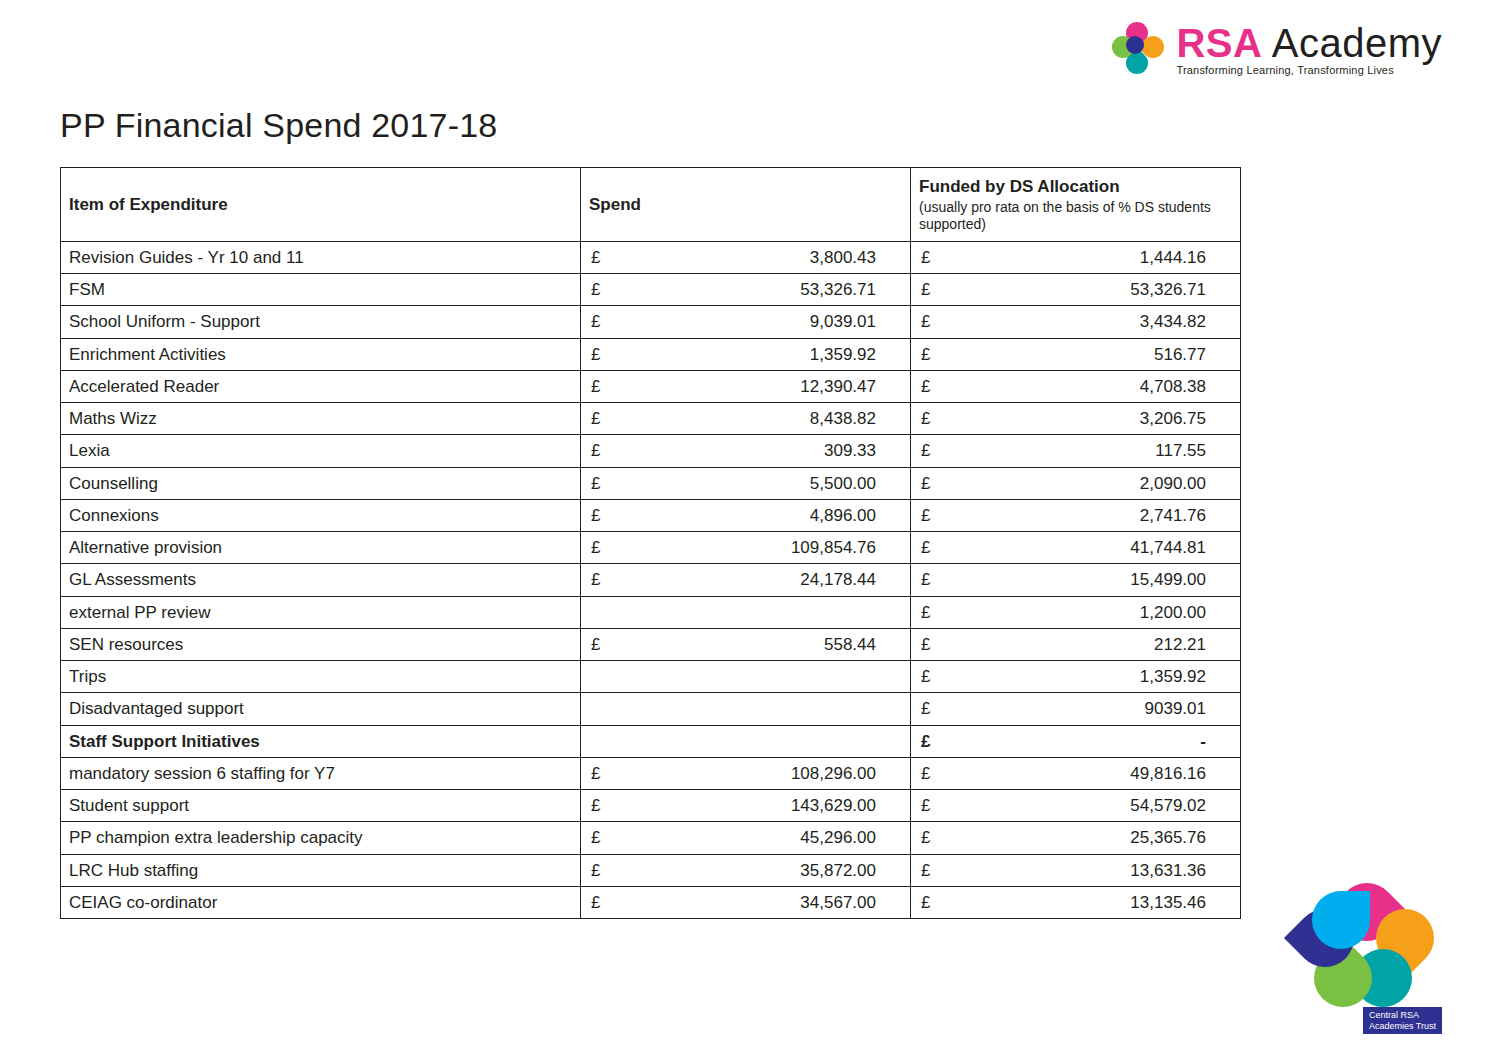RSA Academy
Transforming Learning, Transforming Lives
PP Financial Spend 2017-18
| Item of Expenditure | Spend | Funded by DS Allocation (usually pro rata on the basis of % DS students supported) |
| --- | --- | --- |
| Revision Guides - Yr 10 and 11 | £ 3,800.43 | £ 1,444.16 |
| FSM | £ 53,326.71 | £ 53,326.71 |
| School Uniform - Support | £ 9,039.01 | £ 3,434.82 |
| Enrichment Activities | £ 1,359.92 | £ 516.77 |
| Accelerated Reader | £ 12,390.47 | £ 4,708.38 |
| Maths Wizz | £ 8,438.82 | £ 3,206.75 |
| Lexia | £ 309.33 | £ 117.55 |
| Counselling | £ 5,500.00 | £ 2,090.00 |
| Connexions | £ 4,896.00 | £ 2,741.76 |
| Alternative provision | £ 109,854.76 | £ 41,744.81 |
| GL Assessments | £ 24,178.44 | £ 15,499.00 |
| external PP review | | £ 1,200.00 |
| SEN resources | £ 558.44 | £ 212.21 |
| Trips | | £ 1,359.92 |
| Disadvantaged support | | £ 9039.01 |
| Staff Support Initiatives | | £ - |
| mandatory session 6 staffing for Y7 | £ 108,296.00 | £ 49,816.16 |
| Student support | £ 143,629.00 | £ 54,579.02 |
| PP champion extra leadership capacity | £ 45,296.00 | £ 25,365.76 |
| LRC Hub staffing | £ 35,872.00 | £ 13,631.36 |
| CEIAG co-ordinator | £ 34,567.00 | £ 13,135.46 |
Central RSA
Academies Trust